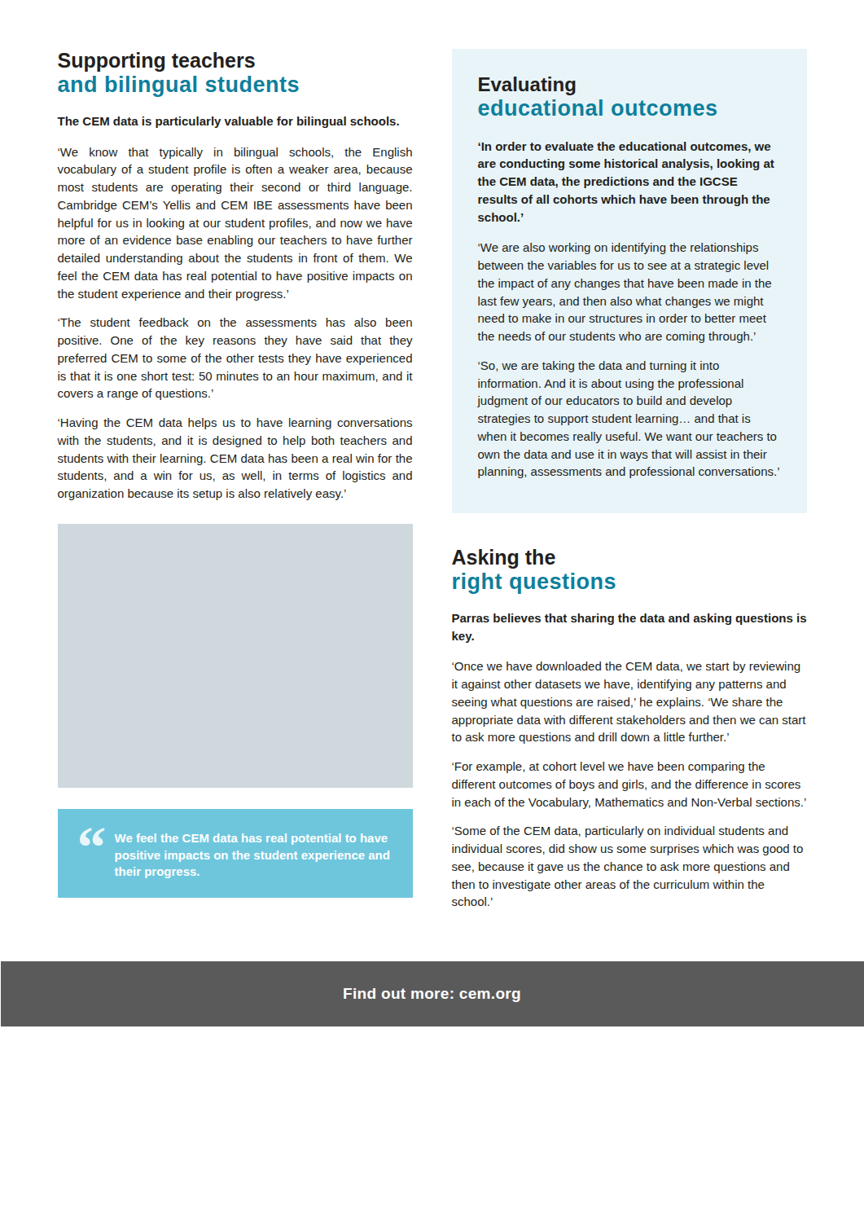Supporting teachers and bilingual students
The CEM data is particularly valuable for bilingual schools.
‘We know that typically in bilingual schools, the English vocabulary of a student profile is often a weaker area, because most students are operating their second or third language. Cambridge CEM’s Yellis and CEM IBE assessments have been helpful for us in looking at our student profiles, and now we have more of an evidence base enabling our teachers to have further detailed understanding about the students in front of them. We feel the CEM data has real potential to have positive impacts on the student experience and their progress.’
‘The student feedback on the assessments has also been positive. One of the key reasons they have said that they preferred CEM to some of the other tests they have experienced is that it is one short test: 50 minutes to an hour maximum, and it covers a range of questions.’
‘Having the CEM data helps us to have learning conversations with the students, and it is designed to help both teachers and students with their learning. CEM data has been a real win for the students, and a win for us, as well, in terms of logistics and organization because its setup is also relatively easy.’
“ We feel the CEM data has real potential to have positive impacts on the student experience and their progress.
Evaluating educational outcomes
‘In order to evaluate the educational outcomes, we are conducting some historical analysis, looking at the CEM data, the predictions and the IGCSE results of all cohorts which have been through the school.’
‘We are also working on identifying the relationships between the variables for us to see at a strategic level the impact of any changes that have been made in the last few years, and then also what changes we might need to make in our structures in order to better meet the needs of our students who are coming through.’
‘So, we are taking the data and turning it into information. And it is about using the professional judgment of our educators to build and develop strategies to support student learning… and that is when it becomes really useful. We want our teachers to own the data and use it in ways that will assist in their planning, assessments and professional conversations.’
Asking the right questions
Parras believes that sharing the data and asking questions is key.
‘Once we have downloaded the CEM data, we start by reviewing it against other datasets we have, identifying any patterns and seeing what questions are raised,’ he explains. ‘We share the appropriate data with different stakeholders and then we can start to ask more questions and drill down a little further.’
‘For example, at cohort level we have been comparing the different outcomes of boys and girls, and the difference in scores in each of the Vocabulary, Mathematics and Non-Verbal sections.’
‘Some of the CEM data, particularly on individual students and individual scores, did show us some surprises which was good to see, because it gave us the chance to ask more questions and then to investigate other areas of the curriculum within the school.’
Find out more: cem.org